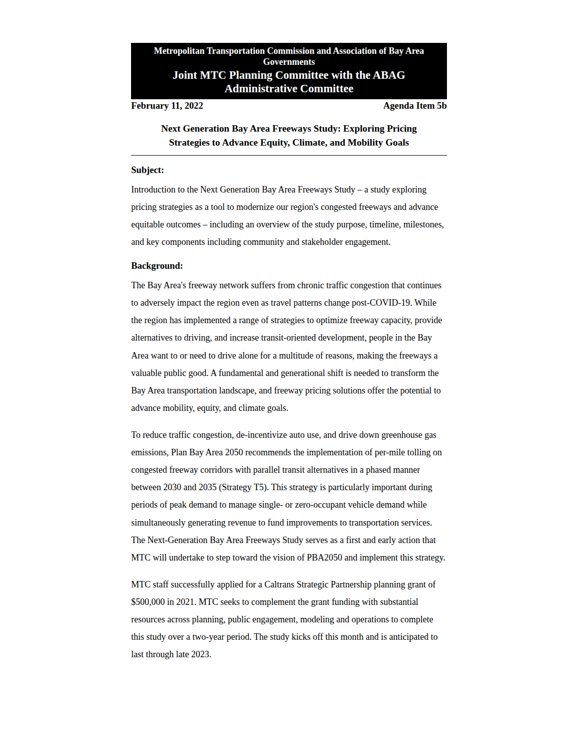Metropolitan Transportation Commission and Association of Bay Area Governments
Joint MTC Planning Committee with the ABAG Administrative Committee
February 11, 2022 Agenda Item 5b
Next Generation Bay Area Freeways Study: Exploring Pricing Strategies to Advance Equity, Climate, and Mobility Goals
Subject:
Introduction to the Next Generation Bay Area Freeways Study – a study exploring pricing strategies as a tool to modernize our region's congested freeways and advance equitable outcomes – including an overview of the study purpose, timeline, milestones, and key components including community and stakeholder engagement.
Background:
The Bay Area's freeway network suffers from chronic traffic congestion that continues to adversely impact the region even as travel patterns change post-COVID-19. While the region has implemented a range of strategies to optimize freeway capacity, provide alternatives to driving, and increase transit-oriented development, people in the Bay Area want to or need to drive alone for a multitude of reasons, making the freeways a valuable public good. A fundamental and generational shift is needed to transform the Bay Area transportation landscape, and freeway pricing solutions offer the potential to advance mobility, equity, and climate goals.
To reduce traffic congestion, de-incentivize auto use, and drive down greenhouse gas emissions, Plan Bay Area 2050 recommends the implementation of per-mile tolling on congested freeway corridors with parallel transit alternatives in a phased manner between 2030 and 2035 (Strategy T5). This strategy is particularly important during periods of peak demand to manage single- or zero-occupant vehicle demand while simultaneously generating revenue to fund improvements to transportation services. The Next-Generation Bay Area Freeways Study serves as a first and early action that MTC will undertake to step toward the vision of PBA2050 and implement this strategy.
MTC staff successfully applied for a Caltrans Strategic Partnership planning grant of $500,000 in 2021. MTC seeks to complement the grant funding with substantial resources across planning, public engagement, modeling and operations to complete this study over a two-year period. The study kicks off this month and is anticipated to last through late 2023.